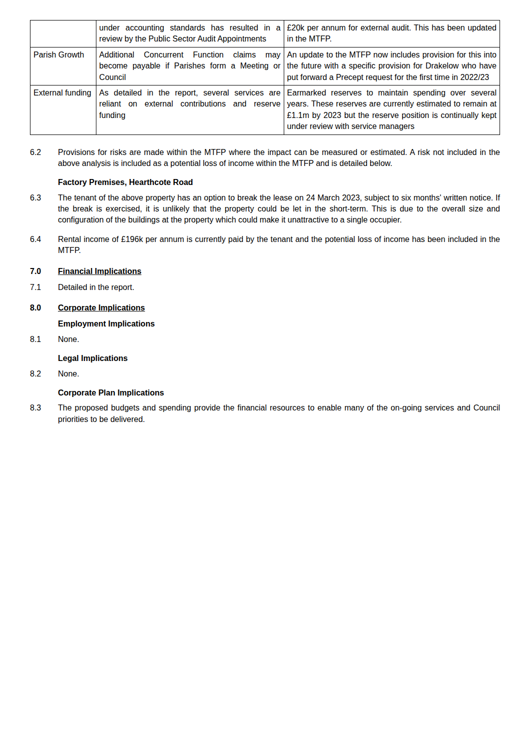| | under accounting standards has resulted in a review by the Public Sector Audit Appointments | £20k per annum for external audit. This has been updated in the MTFP. |
| Parish Growth | Additional Concurrent Function claims may become payable if Parishes form a Meeting or Council | An update to the MTFP now includes provision for this into the future with a specific provision for Drakelow who have put forward a Precept request for the first time in 2022/23 |
| External funding | As detailed in the report, several services are reliant on external contributions and reserve funding | Earmarked reserves to maintain spending over several years. These reserves are currently estimated to remain at £1.1m by 2023 but the reserve position is continually kept under review with service managers |
6.2
Provisions for risks are made within the MTFP where the impact can be measured or estimated. A risk not included in the above analysis is included as a potential loss of income within the MTFP and is detailed below.
Factory Premises, Hearthcote Road
6.3
The tenant of the above property has an option to break the lease on 24 March 2023, subject to six months' written notice. If the break is exercised, it is unlikely that the property could be let in the short-term. This is due to the overall size and configuration of the buildings at the property which could make it unattractive to a single occupier.
6.4
Rental income of £196k per annum is currently paid by the tenant and the potential loss of income has been included in the MTFP.
7.0
Financial Implications
7.1
Detailed in the report.
8.0
Corporate Implications
Employment Implications
8.1
None.
Legal Implications
8.2
None.
Corporate Plan Implications
8.3
The proposed budgets and spending provide the financial resources to enable many of the on-going services and Council priorities to be delivered.